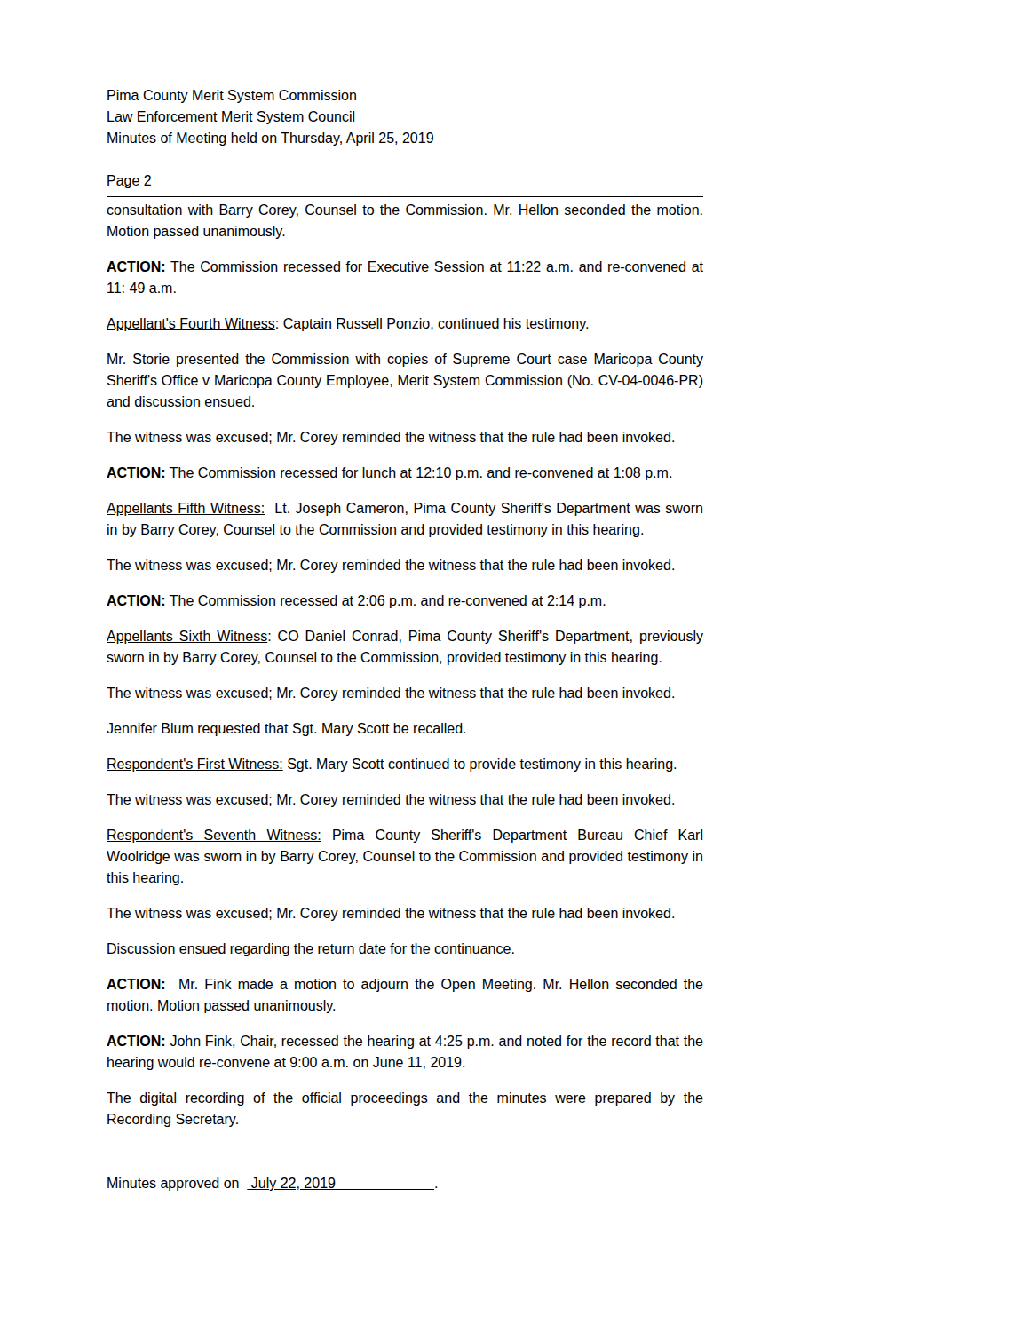Pima County Merit System Commission
Law Enforcement Merit System Council
Minutes of Meeting held on Thursday, April 25, 2019
Page 2
consultation with Barry Corey, Counsel to the Commission. Mr. Hellon seconded the motion. Motion passed unanimously.
ACTION: The Commission recessed for Executive Session at 11:22 a.m. and re-convened at 11: 49 a.m.
Appellant's Fourth Witness: Captain Russell Ponzio, continued his testimony.
Mr. Storie presented the Commission with copies of Supreme Court case Maricopa County Sheriff's Office v Maricopa County Employee, Merit System Commission (No. CV-04-0046-PR) and discussion ensued.
The witness was excused; Mr. Corey reminded the witness that the rule had been invoked.
ACTION: The Commission recessed for lunch at 12:10 p.m. and re-convened at 1:08 p.m.
Appellants Fifth Witness: Lt. Joseph Cameron, Pima County Sheriff's Department was sworn in by Barry Corey, Counsel to the Commission and provided testimony in this hearing.
The witness was excused; Mr. Corey reminded the witness that the rule had been invoked.
ACTION: The Commission recessed at 2:06 p.m. and re-convened at 2:14 p.m.
Appellants Sixth Witness: CO Daniel Conrad, Pima County Sheriff's Department, previously sworn in by Barry Corey, Counsel to the Commission, provided testimony in this hearing.
The witness was excused; Mr. Corey reminded the witness that the rule had been invoked.
Jennifer Blum requested that Sgt. Mary Scott be recalled.
Respondent's First Witness: Sgt. Mary Scott continued to provide testimony in this hearing.
The witness was excused; Mr. Corey reminded the witness that the rule had been invoked.
Respondent's Seventh Witness: Pima County Sheriff's Department Bureau Chief Karl Woolridge was sworn in by Barry Corey, Counsel to the Commission and provided testimony in this hearing.
The witness was excused; Mr. Corey reminded the witness that the rule had been invoked.
Discussion ensued regarding the return date for the continuance.
ACTION: Mr. Fink made a motion to adjourn the Open Meeting. Mr. Hellon seconded the motion. Motion passed unanimously.
ACTION: John Fink, Chair, recessed the hearing at 4:25 p.m. and noted for the record that the hearing would re-convene at 9:00 a.m. on June 11, 2019.
The digital recording of the official proceedings and the minutes were prepared by the Recording Secretary.
Minutes approved on July 22, 2019 .